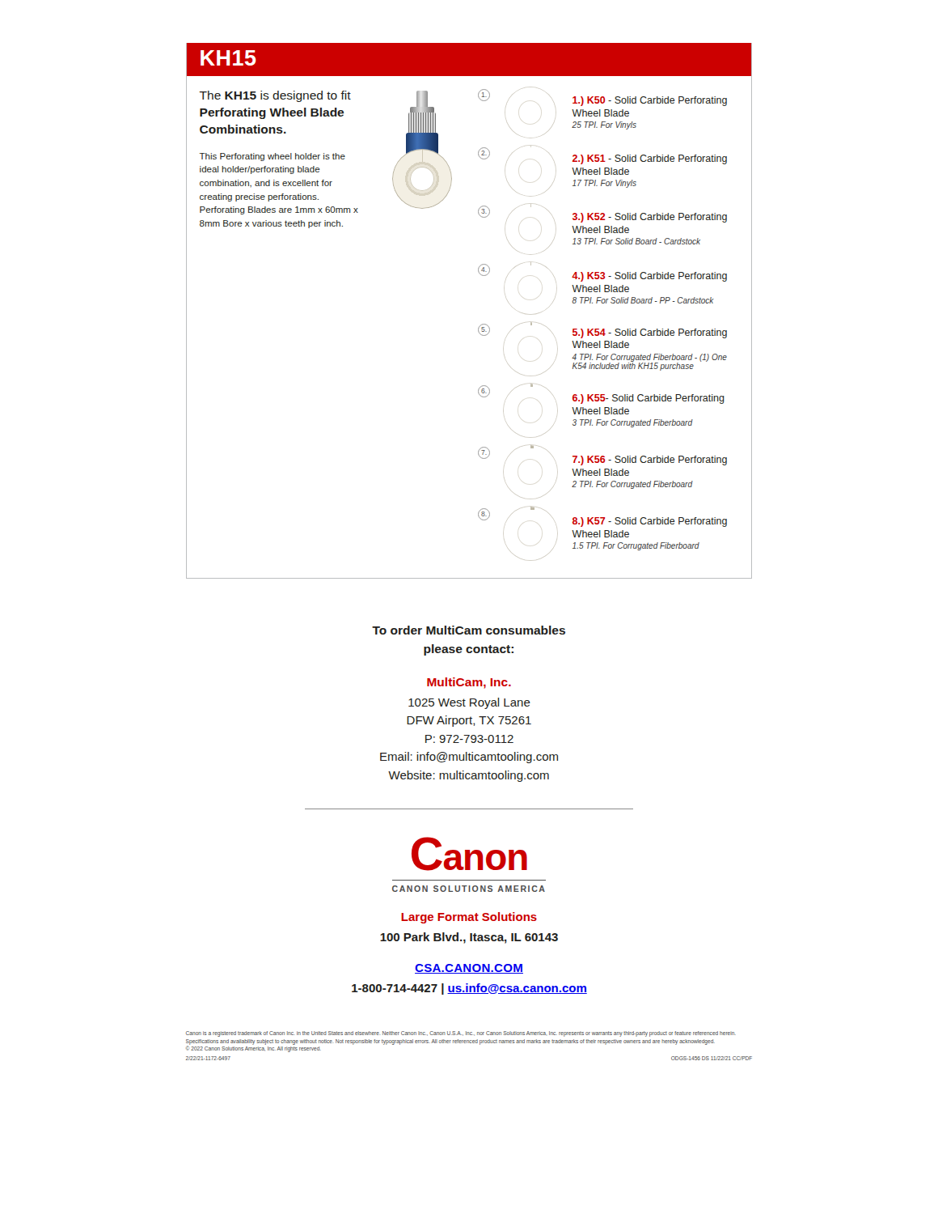KH15
The KH15 is designed to fit Perforating Wheel Blade Combinations.
This Perforating wheel holder is the ideal holder/perforating blade combination, and is excellent for creating precise perforations. Perforating Blades are 1mm x 60mm x 8mm Bore x various teeth per inch.
1.
1.) K50 - Solid Carbide Perforating Wheel Blade
25 TPI. For Vinyls
2.
2.) K51 - Solid Carbide Perforating Wheel Blade
17 TPI. For Vinyls
3.
3.) K52 - Solid Carbide Perforating Wheel Blade
13 TPI. For Solid Board - Cardstock
4.
4.) K53 - Solid Carbide Perforating Wheel Blade
8 TPI. For Solid Board - PP - Cardstock
5.
5.) K54 - Solid Carbide Perforating Wheel Blade
4 TPI. For Corrugated Fiberboard - (1) One K54 included with KH15 purchase
6.
6.) K55- Solid Carbide Perforating Wheel Blade
3 TPI. For Corrugated Fiberboard
7.
7.) K56 - Solid Carbide Perforating Wheel Blade
2 TPI. For Corrugated Fiberboard
8.
8.) K57 - Solid Carbide Perforating Wheel Blade
1.5 TPI. For Corrugated Fiberboard
To order MultiCam consumables
please contact:
MultiCam, Inc.
1025 West Royal Lane
DFW Airport, TX 75261
P: 972-793-0112
Email: info@multicamtooling.com
Website: multicamtooling.com
Canon
CANON SOLUTIONS AMERICA
Large Format Solutions
100 Park Blvd., Itasca, IL 60143
CSA.CANON.COM
1-800-714-4427 | us.info@csa.canon.com
Canon is a registered trademark of Canon Inc. in the United States and elsewhere. Neither Canon Inc., Canon U.S.A., Inc., nor Canon Solutions America, Inc. represents or warrants any third-party product or feature referenced herein. Specifications and availability subject to change without notice. Not responsible for typographical errors. All other referenced product names and marks are trademarks of their respective owners and are hereby acknowledged.
© 2022 Canon Solutions America, Inc. All rights reserved.
2/22/21-1172-6497
ODGS-1456 DS 11/22/21 CC/PDF